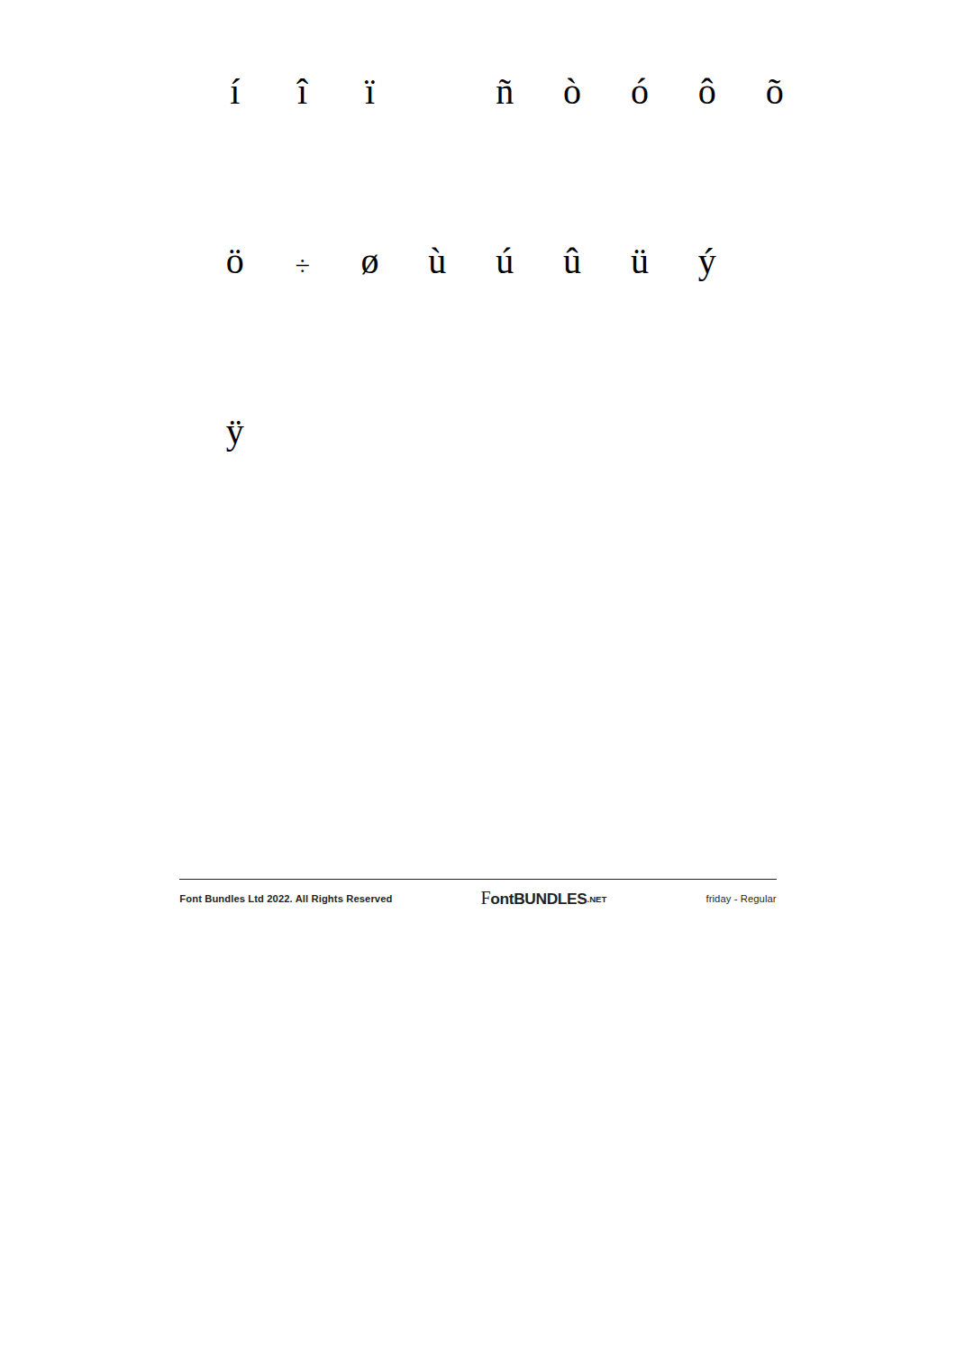í
î
ï
·
ñ
ò
ó
ô
õ
ö
÷
ø
ù
ú
û
ü
ý
ÿ
Font Bundles Ltd 2022. All Rights Reserved FontBUNDLES.NET friday - Regular